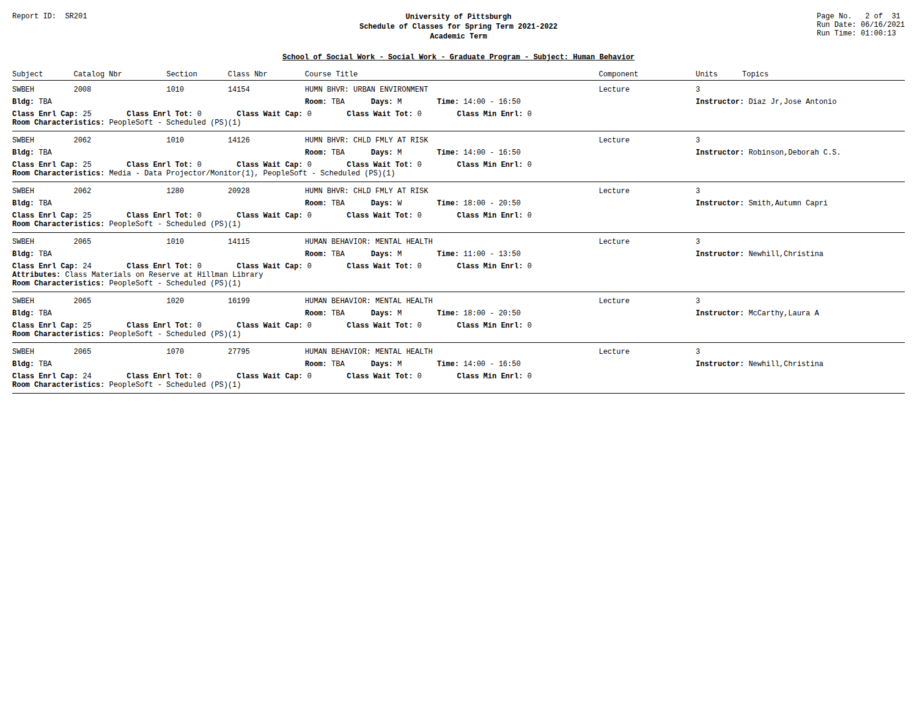Report ID: SR201
University of Pittsburgh
Schedule of Classes for Spring Term 2021-2022
Academic Term
Page No. 2 of 31 Run Date: 06/16/2021 Run Time: 01:00:13
School of Social Work - Social Work - Graduate Program - Subject: Human Behavior
| Subject | Catalog Nbr | Section | Class Nbr | Course Title | Component | Units | Topics |
| --- | --- | --- | --- | --- | --- | --- | --- |
| SWBEH | 2008 | 1010 | 14154 | HUMN BHVR: URBAN ENVIRONMENT | Lecture | 3 | |
| Bldg: TBA | Room: TBA Days: M Time: 14:00 - 16:50 | Instructor: Diaz Jr,Jose Antonio |
| Class Enrl Cap: 25 Class Enrl Tot: 0 Class Wait Cap: 0 Class Wait Tot: 0 Class Min Enrl: 0 |
| Room Characteristics: PeopleSoft - Scheduled (PS)(1) |
| SWBEH | 2062 | 1010 | 14126 | HUMN BHVR: CHLD FMLY AT RISK | Lecture | 3 | |
| Bldg: TBA | Room: TBA Days: M Time: 14:00 - 16:50 | Instructor: Robinson,Deborah C.S. |
| Class Enrl Cap: 25 Class Enrl Tot: 0 Class Wait Cap: 0 Class Wait Tot: 0 Class Min Enrl: 0 |
| Room Characteristics: Media - Data Projector/Monitor(1), PeopleSoft - Scheduled (PS)(1) |
| SWBEH | 2062 | 1280 | 20928 | HUMN BHVR: CHLD FMLY AT RISK | Lecture | 3 | |
| Bldg: TBA | Room: TBA Days: W Time: 18:00 - 20:50 | Instructor: Smith,Autumn Capri |
| Class Enrl Cap: 25 Class Enrl Tot: 0 Class Wait Cap: 0 Class Wait Tot: 0 Class Min Enrl: 0 |
| Room Characteristics: PeopleSoft - Scheduled (PS)(1) |
| SWBEH | 2065 | 1010 | 14115 | HUMAN BEHAVIOR: MENTAL HEALTH | Lecture | 3 | |
| Bldg: TBA | Room: TBA Days: M Time: 11:00 - 13:50 | Instructor: Newhill,Christina |
| Class Enrl Cap: 24 Class Enrl Tot: 0 Class Wait Cap: 0 Class Wait Tot: 0 Class Min Enrl: 0 |
| Attributes: Class Materials on Reserve at Hillman Library |
| Room Characteristics: PeopleSoft - Scheduled (PS)(1) |
| SWBEH | 2065 | 1020 | 16199 | HUMAN BEHAVIOR: MENTAL HEALTH | Lecture | 3 | |
| Bldg: TBA | Room: TBA Days: M Time: 18:00 - 20:50 | Instructor: McCarthy,Laura A |
| Class Enrl Cap: 25 Class Enrl Tot: 0 Class Wait Cap: 0 Class Wait Tot: 0 Class Min Enrl: 0 |
| Room Characteristics: PeopleSoft - Scheduled (PS)(1) |
| SWBEH | 2065 | 1070 | 27795 | HUMAN BEHAVIOR: MENTAL HEALTH | Lecture | 3 | |
| Bldg: TBA | Room: TBA Days: M Time: 14:00 - 16:50 | Instructor: Newhill,Christina |
| Class Enrl Cap: 24 Class Enrl Tot: 0 Class Wait Cap: 0 Class Wait Tot: 0 Class Min Enrl: 0 |
| Room Characteristics: PeopleSoft - Scheduled (PS)(1) |